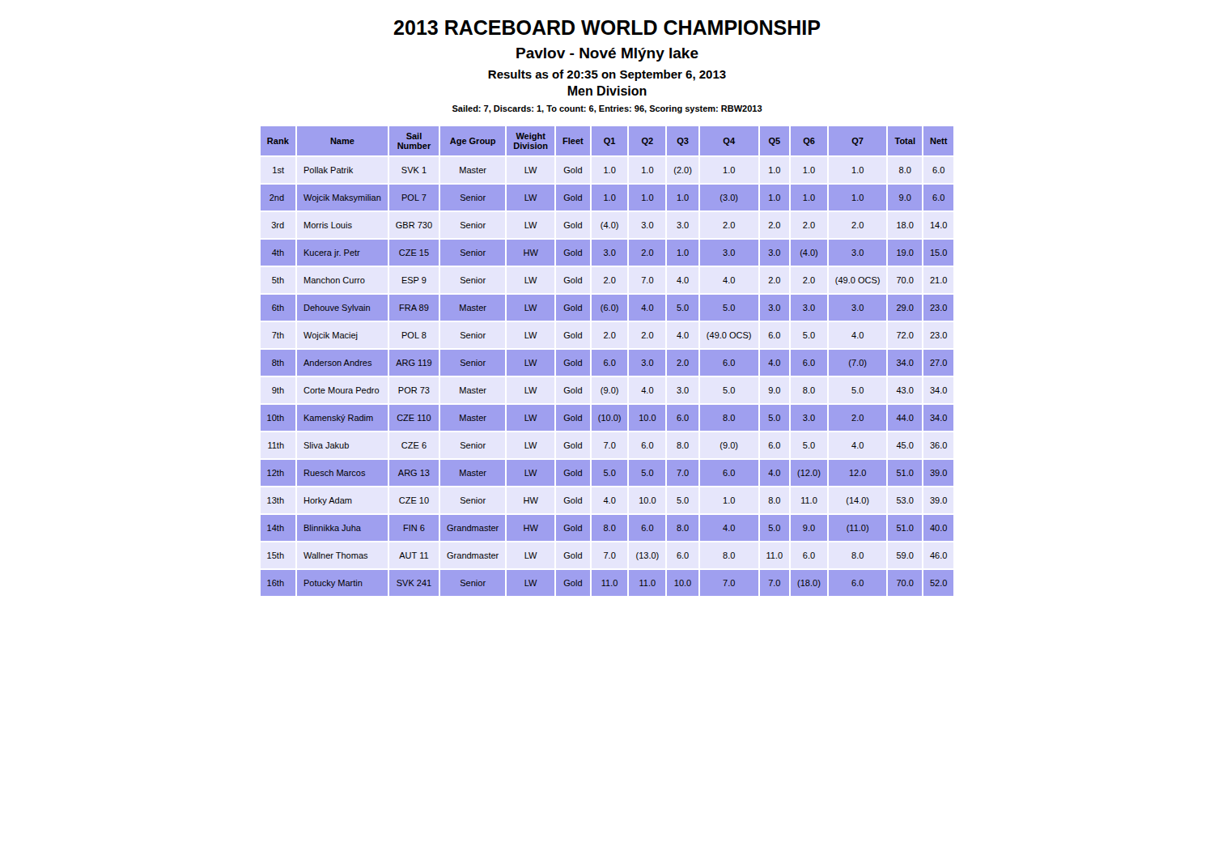2013 RACEBOARD WORLD CHAMPIONSHIP
Pavlov - Nové Mlýny lake
Results as of 20:35 on September 6, 2013
Men Division
Sailed: 7, Discards: 1, To count: 6, Entries: 96, Scoring system: RBW2013
| Rank | Name | Sail Number | Age Group | Weight Division | Fleet | Q1 | Q2 | Q3 | Q4 | Q5 | Q6 | Q7 | Total | Nett |
| --- | --- | --- | --- | --- | --- | --- | --- | --- | --- | --- | --- | --- | --- | --- |
| 1st | Pollak Patrik | SVK 1 | Master | LW | Gold | 1.0 | 1.0 | (2.0) | 1.0 | 1.0 | 1.0 | 1.0 | 8.0 | 6.0 |
| 2nd | Wojcik Maksymilian | POL 7 | Senior | LW | Gold | 1.0 | 1.0 | 1.0 | (3.0) | 1.0 | 1.0 | 1.0 | 9.0 | 6.0 |
| 3rd | Morris Louis | GBR 730 | Senior | LW | Gold | (4.0) | 3.0 | 3.0 | 2.0 | 2.0 | 2.0 | 2.0 | 18.0 | 14.0 |
| 4th | Kucera jr. Petr | CZE 15 | Senior | HW | Gold | 3.0 | 2.0 | 1.0 | 3.0 | 3.0 | (4.0) | 3.0 | 19.0 | 15.0 |
| 5th | Manchon Curro | ESP 9 | Senior | LW | Gold | 2.0 | 7.0 | 4.0 | 4.0 | 2.0 | 2.0 | (49.0 OCS) | 70.0 | 21.0 |
| 6th | Dehouve Sylvain | FRA 89 | Master | LW | Gold | (6.0) | 4.0 | 5.0 | 5.0 | 3.0 | 3.0 | 3.0 | 29.0 | 23.0 |
| 7th | Wojcik Maciej | POL 8 | Senior | LW | Gold | 2.0 | 2.0 | 4.0 | (49.0 OCS) | 6.0 | 5.0 | 4.0 | 72.0 | 23.0 |
| 8th | Anderson Andres | ARG 119 | Senior | LW | Gold | 6.0 | 3.0 | 2.0 | 6.0 | 4.0 | 6.0 | (7.0) | 34.0 | 27.0 |
| 9th | Corte Moura Pedro | POR 73 | Master | LW | Gold | (9.0) | 4.0 | 3.0 | 5.0 | 9.0 | 8.0 | 5.0 | 43.0 | 34.0 |
| 10th | Kamenský Radim | CZE 110 | Master | LW | Gold | (10.0) | 10.0 | 6.0 | 8.0 | 5.0 | 3.0 | 2.0 | 44.0 | 34.0 |
| 11th | Sliva Jakub | CZE 6 | Senior | LW | Gold | 7.0 | 6.0 | 8.0 | (9.0) | 6.0 | 5.0 | 4.0 | 45.0 | 36.0 |
| 12th | Ruesch Marcos | ARG 13 | Master | LW | Gold | 5.0 | 5.0 | 7.0 | 6.0 | 4.0 | (12.0) | 12.0 | 51.0 | 39.0 |
| 13th | Horky Adam | CZE 10 | Senior | HW | Gold | 4.0 | 10.0 | 5.0 | 1.0 | 8.0 | 11.0 | (14.0) | 53.0 | 39.0 |
| 14th | Blinnikka Juha | FIN 6 | Grandmaster | HW | Gold | 8.0 | 6.0 | 8.0 | 4.0 | 5.0 | 9.0 | (11.0) | 51.0 | 40.0 |
| 15th | Wallner Thomas | AUT 11 | Grandmaster | LW | Gold | 7.0 | (13.0) | 6.0 | 8.0 | 11.0 | 6.0 | 8.0 | 59.0 | 46.0 |
| 16th | Potucky Martin | SVK 241 | Senior | LW | Gold | 11.0 | 11.0 | 10.0 | 7.0 | 7.0 | (18.0) | 6.0 | 70.0 | 52.0 |